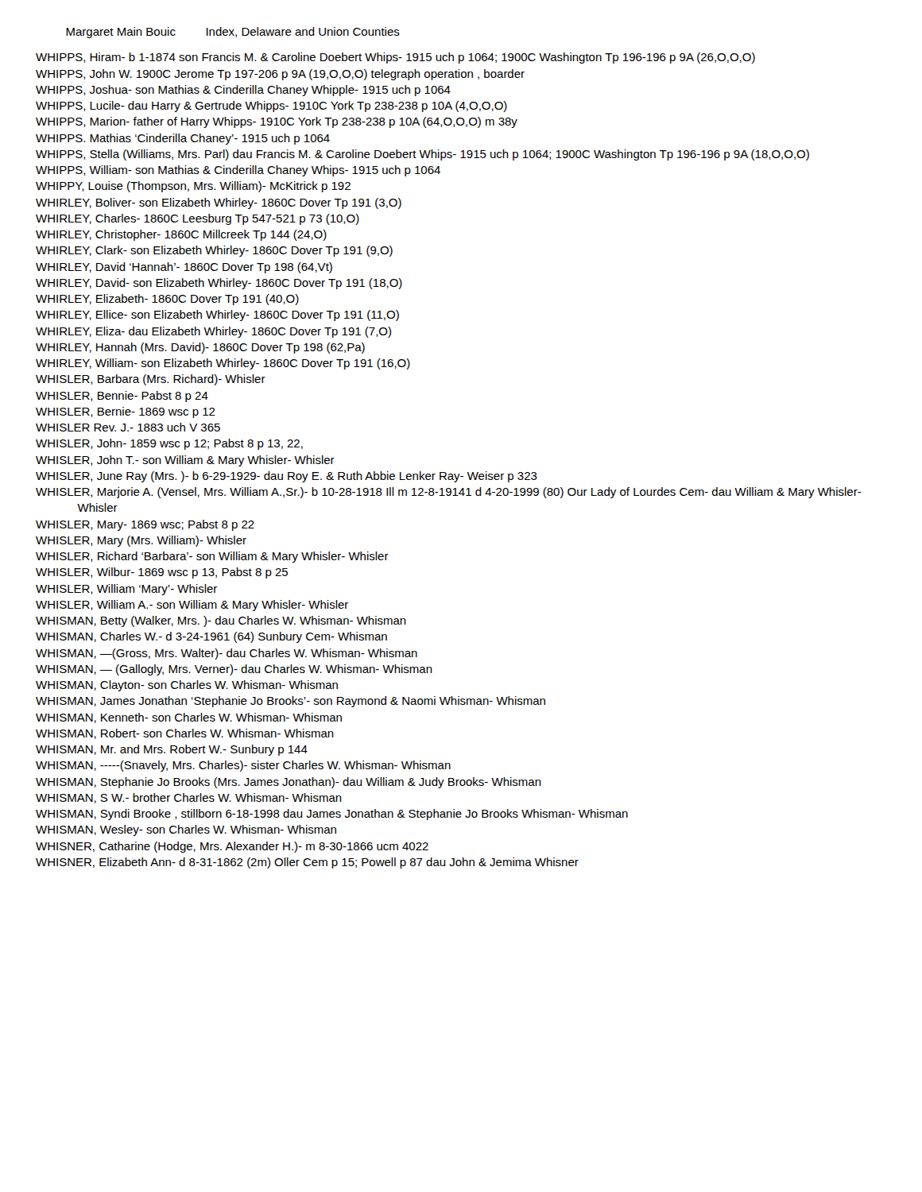Margaret Main Bouic Index, Delaware and Union Counties
WHIPPS, Hiram- b 1-1874 son Francis M. & Caroline Doebert Whips- 1915 uch p 1064; 1900C Washington Tp 196-196 p 9A (26,O,O,O)
WHIPPS, John W. 1900C Jerome Tp 197-206 p 9A (19,O,O,O) telegraph operation , boarder
WHIPPS, Joshua- son Mathias & Cinderilla Chaney Whipple- 1915 uch p 1064
WHIPPS, Lucile- dau Harry & Gertrude Whipps- 1910C York Tp 238-238 p 10A (4,O,O,O)
WHIPPS, Marion- father of Harry Whipps- 1910C York Tp 238-238 p 10A (64,O,O,O) m 38y
WHIPPS. Mathias ‘Cinderilla Chaney’- 1915 uch p 1064
WHIPPS, Stella (Williams, Mrs. Parl) dau Francis M. & Caroline Doebert Whips- 1915 uch p 1064; 1900C Washington Tp 196-196 p 9A (18,O,O,O)
WHIPPS, William- son Mathias & Cinderilla Chaney Whips- 1915 uch p 1064
WHIPPY, Louise (Thompson, Mrs. William)- McKitrick p 192
WHIRLEY, Boliver- son Elizabeth Whirley- 1860C Dover Tp 191 (3,O)
WHIRLEY, Charles- 1860C Leesburg Tp 547-521 p 73 (10,O)
WHIRLEY, Christopher- 1860C Millcreek Tp 144 (24,O)
WHIRLEY, Clark- son Elizabeth Whirley- 1860C Dover Tp 191 (9,O)
WHIRLEY, David ‘Hannah’- 1860C Dover Tp 198 (64,Vt)
WHIRLEY, David- son Elizabeth Whirley- 1860C Dover Tp 191 (18,O)
WHIRLEY, Elizabeth- 1860C Dover Tp 191 (40,O)
WHIRLEY, Ellice- son Elizabeth Whirley- 1860C Dover Tp 191 (11,O)
WHIRLEY, Eliza- dau Elizabeth Whirley- 1860C Dover Tp 191 (7,O)
WHIRLEY, Hannah (Mrs. David)- 1860C Dover Tp 198 (62,Pa)
WHIRLEY, William- son Elizabeth Whirley- 1860C Dover Tp 191 (16,O)
WHISLER, Barbara (Mrs. Richard)- Whisler
WHISLER, Bennie- Pabst 8 p 24
WHISLER, Bernie- 1869 wsc p 12
WHISLER Rev. J.- 1883 uch V 365
WHISLER, John- 1859 wsc p 12; Pabst 8 p 13, 22,
WHISLER, John T.- son William & Mary Whisler- Whisler
WHISLER, June Ray (Mrs. )- b 6-29-1929- dau Roy E. & Ruth Abbie Lenker Ray- Weiser p 323
WHISLER, Marjorie A. (Vensel, Mrs. William A.,Sr.)- b 10-28-1918 Ill m 12-8-19141 d 4-20-1999 (80) Our Lady of Lourdes Cem- dau William & Mary Whisler- Whisler
WHISLER, Mary- 1869 wsc; Pabst 8 p 22
WHISLER, Mary (Mrs. William)- Whisler
WHISLER, Richard ‘Barbara’- son William & Mary Whisler- Whisler
WHISLER, Wilbur- 1869 wsc p 13, Pabst 8 p 25
WHISLER, William ‘Mary’- Whisler
WHISLER, William A.- son William & Mary Whisler- Whisler
WHISMAN, Betty (Walker, Mrs. )- dau Charles W. Whisman- Whisman
WHISMAN, Charles W.- d 3-24-1961 (64) Sunbury Cem- Whisman
WHISMAN, —(Gross, Mrs. Walter)- dau Charles W. Whisman- Whisman
WHISMAN, — (Gallogly, Mrs. Verner)- dau Charles W. Whisman- Whisman
WHISMAN, Clayton- son Charles W. Whisman- Whisman
WHISMAN, James Jonathan ‘Stephanie Jo Brooks’- son Raymond & Naomi Whisman- Whisman
WHISMAN, Kenneth- son Charles W. Whisman- Whisman
WHISMAN, Robert- son Charles W. Whisman- Whisman
WHISMAN, Mr. and Mrs. Robert W.- Sunbury p 144
WHISMAN, -----(Snavely, Mrs. Charles)- sister Charles W. Whisman- Whisman
WHISMAN, Stephanie Jo Brooks (Mrs. James Jonathan)- dau William & Judy Brooks- Whisman
WHISMAN, S W.- brother Charles W. Whisman- Whisman
WHISMAN, Syndi Brooke , stillborn 6-18-1998 dau James Jonathan & Stephanie Jo Brooks Whisman- Whisman
WHISMAN, Wesley- son Charles W. Whisman- Whisman
WHISNER, Catharine (Hodge, Mrs. Alexander H.)- m 8-30-1866 ucm 4022
WHISNER, Elizabeth Ann- d 8-31-1862 (2m) Oller Cem p 15; Powell p 87 dau John & Jemima Whisner